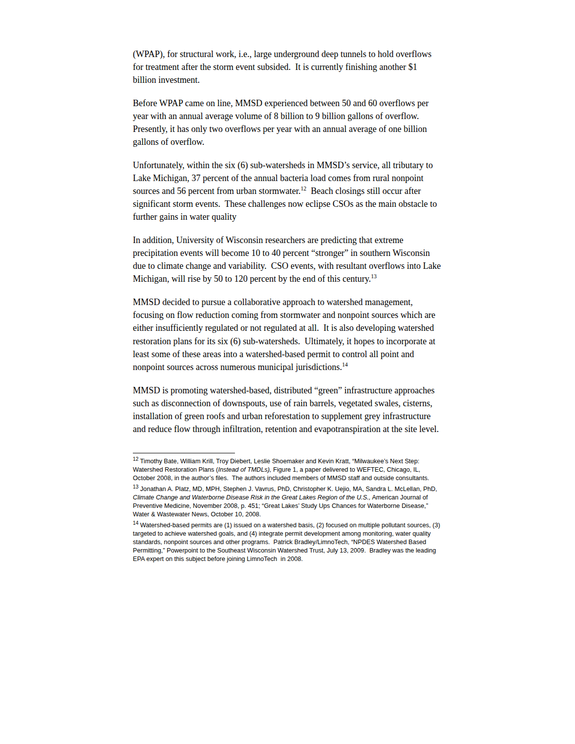(WPAP), for structural work, i.e., large underground deep tunnels to hold overflows for treatment after the storm event subsided. It is currently finishing another $1 billion investment.
Before WPAP came on line, MMSD experienced between 50 and 60 overflows per year with an annual average volume of 8 billion to 9 billion gallons of overflow. Presently, it has only two overflows per year with an annual average of one billion gallons of overflow.
Unfortunately, within the six (6) sub-watersheds in MMSD’s service, all tributary to Lake Michigan, 37 percent of the annual bacteria load comes from rural nonpoint sources and 56 percent from urban stormwater.12 Beach closings still occur after significant storm events. These challenges now eclipse CSOs as the main obstacle to further gains in water quality
In addition, University of Wisconsin researchers are predicting that extreme precipitation events will become 10 to 40 percent “stronger” in southern Wisconsin due to climate change and variability. CSO events, with resultant overflows into Lake Michigan, will rise by 50 to 120 percent by the end of this century.13
MMSD decided to pursue a collaborative approach to watershed management, focusing on flow reduction coming from stormwater and nonpoint sources which are either insufficiently regulated or not regulated at all. It is also developing watershed restoration plans for its six (6) sub-watersheds. Ultimately, it hopes to incorporate at least some of these areas into a watershed-based permit to control all point and nonpoint sources across numerous municipal jurisdictions.14
MMSD is promoting watershed-based, distributed “green” infrastructure approaches such as disconnection of downspouts, use of rain barrels, vegetated swales, cisterns, installation of green roofs and urban reforestation to supplement grey infrastructure and reduce flow through infiltration, retention and evapotranspiration at the site level.
12 Timothy Bate, William Krill, Troy Diebert, Leslie Shoemaker and Kevin Kratt, “Milwaukee’s Next Step: Watershed Restoration Plans (Instead of TMDLs), Figure 1, a paper delivered to WEFTEC, Chicago, IL, October 2008, in the author’s files. The authors included members of MMSD staff and outside consultants.
13 Jonathan A. Platz, MD, MPH, Stephen J. Vavrus, PhD, Christopher K. Uejio, MA, Sandra L. McLellan, PhD, Climate Change and Waterborne Disease Risk in the Great Lakes Region of the U.S., American Journal of Preventive Medicine, November 2008, p. 451; “Great Lakes’ Study Ups Chances for Waterborne Disease,” Water & Wastewater News, October 10, 2008.
14 Watershed-based permits are (1) issued on a watershed basis, (2) focused on multiple pollutant sources, (3) targeted to achieve watershed goals, and (4) integrate permit development among monitoring, water quality standards, nonpoint sources and other programs. Patrick Bradley/LimnoTech, “NPDES Watershed Based Permitting,” Powerpoint to the Southeast Wisconsin Watershed Trust, July 13, 2009. Bradley was the leading EPA expert on this subject before joining LimnoTech in 2008.